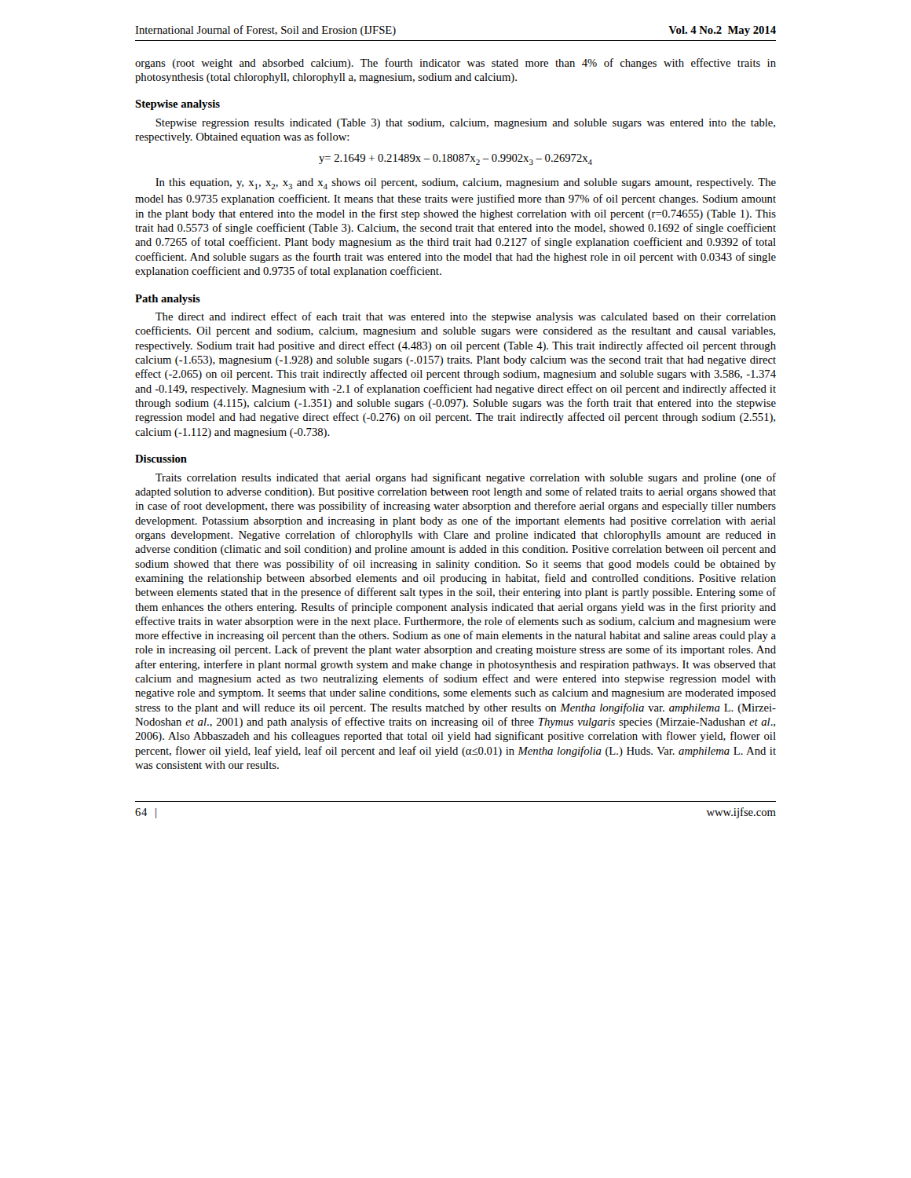International Journal of Forest, Soil and Erosion (IJFSE) Vol. 4 No.2 May 2014
organs (root weight and absorbed calcium). The fourth indicator was stated more than 4% of changes with effective traits in photosynthesis (total chlorophyll, chlorophyll a, magnesium, sodium and calcium).
Stepwise analysis
Stepwise regression results indicated (Table 3) that sodium, calcium, magnesium and soluble sugars was entered into the table, respectively. Obtained equation was as follow:
y= 2.1649 + 0.21489x – 0.18087x2 – 0.9902x3 – 0.26972x4
In this equation, y, x1, x2, x3 and x4 shows oil percent, sodium, calcium, magnesium and soluble sugars amount, respectively. The model has 0.9735 explanation coefficient. It means that these traits were justified more than 97% of oil percent changes. Sodium amount in the plant body that entered into the model in the first step showed the highest correlation with oil percent (r=0.74655) (Table 1). This trait had 0.5573 of single coefficient (Table 3). Calcium, the second trait that entered into the model, showed 0.1692 of single coefficient and 0.7265 of total coefficient. Plant body magnesium as the third trait had 0.2127 of single explanation coefficient and 0.9392 of total coefficient. And soluble sugars as the fourth trait was entered into the model that had the highest role in oil percent with 0.0343 of single explanation coefficient and 0.9735 of total explanation coefficient.
Path analysis
The direct and indirect effect of each trait that was entered into the stepwise analysis was calculated based on their correlation coefficients. Oil percent and sodium, calcium, magnesium and soluble sugars were considered as the resultant and causal variables, respectively. Sodium trait had positive and direct effect (4.483) on oil percent (Table 4). This trait indirectly affected oil percent through calcium (-1.653), magnesium (-1.928) and soluble sugars (-.0157) traits. Plant body calcium was the second trait that had negative direct effect (-2.065) on oil percent. This trait indirectly affected oil percent through sodium, magnesium and soluble sugars with 3.586, -1.374 and -0.149, respectively. Magnesium with -2.1 of explanation coefficient had negative direct effect on oil percent and indirectly affected it through sodium (4.115), calcium (-1.351) and soluble sugars (-0.097). Soluble sugars was the forth trait that entered into the stepwise regression model and had negative direct effect (-0.276) on oil percent. The trait indirectly affected oil percent through sodium (2.551), calcium (-1.112) and magnesium (-0.738).
Discussion
Traits correlation results indicated that aerial organs had significant negative correlation with soluble sugars and proline (one of adapted solution to adverse condition). But positive correlation between root length and some of related traits to aerial organs showed that in case of root development, there was possibility of increasing water absorption and therefore aerial organs and especially tiller numbers development. Potassium absorption and increasing in plant body as one of the important elements had positive correlation with aerial organs development. Negative correlation of chlorophylls with Clare and proline indicated that chlorophylls amount are reduced in adverse condition (climatic and soil condition) and proline amount is added in this condition. Positive correlation between oil percent and sodium showed that there was possibility of oil increasing in salinity condition. So it seems that good models could be obtained by examining the relationship between absorbed elements and oil producing in habitat, field and controlled conditions. Positive relation between elements stated that in the presence of different salt types in the soil, their entering into plant is partly possible. Entering some of them enhances the others entering. Results of principle component analysis indicated that aerial organs yield was in the first priority and effective traits in water absorption were in the next place. Furthermore, the role of elements such as sodium, calcium and magnesium were more effective in increasing oil percent than the others. Sodium as one of main elements in the natural habitat and saline areas could play a role in increasing oil percent. Lack of prevent the plant water absorption and creating moisture stress are some of its important roles. And after entering, interfere in plant normal growth system and make change in photosynthesis and respiration pathways. It was observed that calcium and magnesium acted as two neutralizing elements of sodium effect and were entered into stepwise regression model with negative role and symptom. It seems that under saline conditions, some elements such as calcium and magnesium are moderated imposed stress to the plant and will reduce its oil percent. The results matched by other results on Mentha longifolia var. amphilema L. (Mirzei-Nodoshan et al., 2001) and path analysis of effective traits on increasing oil of three Thymus vulgaris species (Mirzaie-Nadushan et al., 2006). Also Abbaszadeh and his colleagues reported that total oil yield had significant positive correlation with flower yield, flower oil percent, flower oil yield, leaf yield, leaf oil percent and leaf oil yield (α≤0.01) in Mentha longifolia (L.) Huds. Var. amphilema L. And it was consistent with our results.
64 | www.ijfse.com